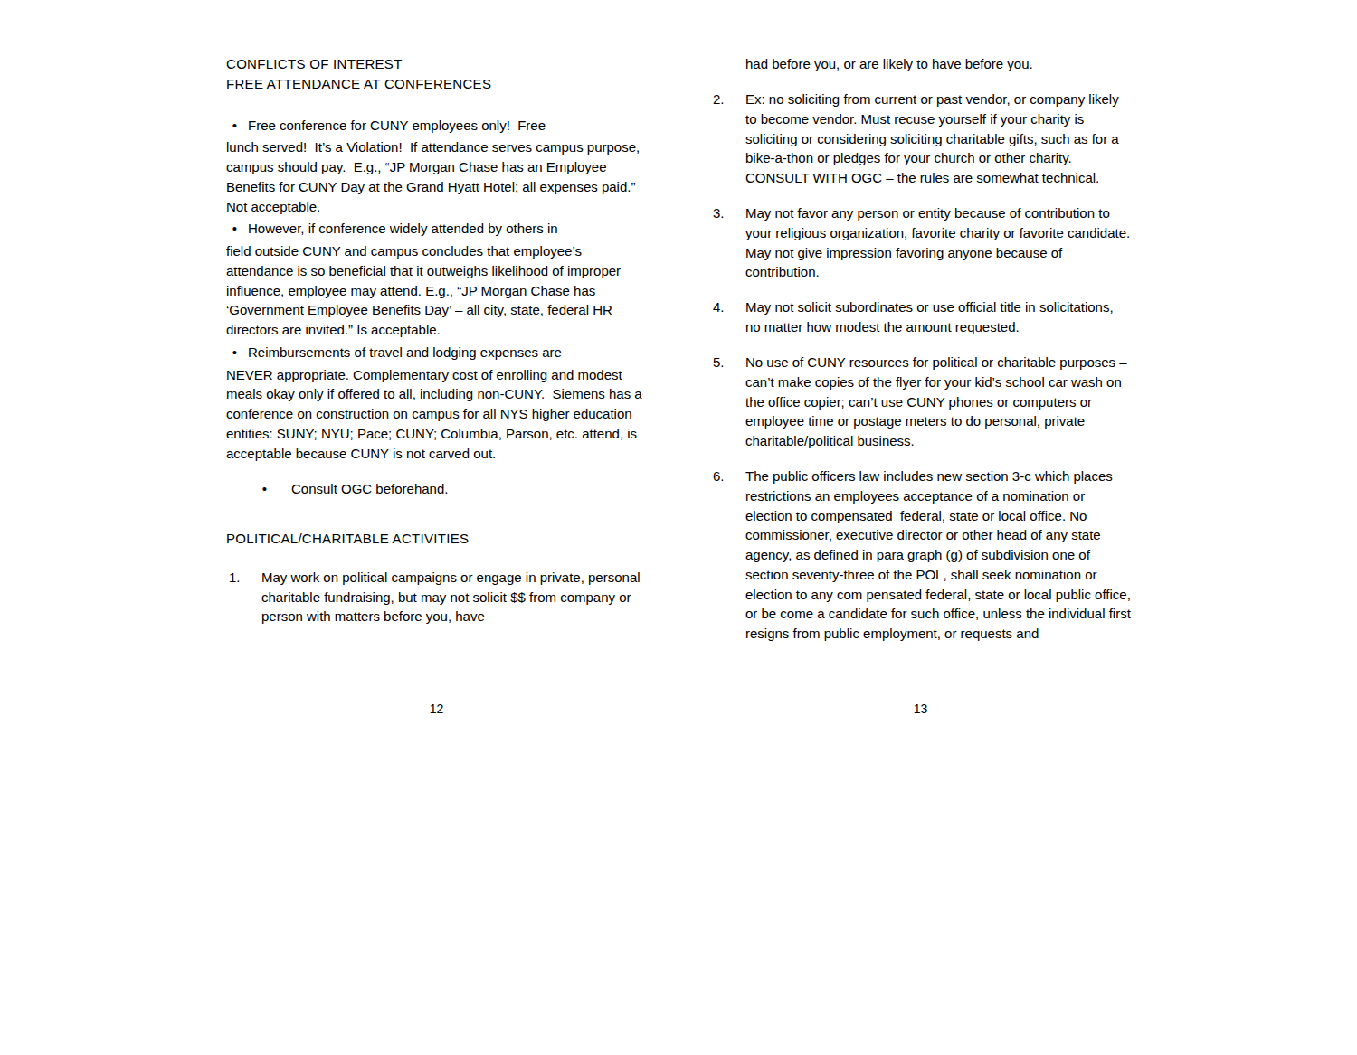CONFLICTS OF INTEREST
FREE ATTENDANCE AT CONFERENCES
Free conference for CUNY employees only! Free
lunch served! It’s a Violation! If attendance serves campus purpose, campus should pay. E.g., “JP Morgan Chase has an Employee Benefits for CUNY Day at the Grand Hyatt Hotel; all expenses paid.” Not acceptable.
However, if conference widely attended by others in
field outside CUNY and campus concludes that employee’s attendance is so beneficial that it outweighs likelihood of improper influence, employee may attend. E.g., “JP Morgan Chase has ‘Government Employee Benefits Day’ – all city, state, federal HR directors are invited.” Is acceptable.
Reimbursements of travel and lodging expenses are
NEVER appropriate. Complementary cost of enrolling and modest meals okay only if offered to all, including non-CUNY. Siemens has a conference on construction on campus for all NYS higher education entities: SUNY; NYU; Pace; CUNY; Columbia, Parson, etc. attend, is acceptable because CUNY is not carved out.
Consult OGC beforehand.
POLITICAL/CHARITABLE ACTIVITIES
May work on political campaigns or engage in private, personal charitable fundraising, but may not solicit $$ from company or person with matters before you, have
had before you, or are likely to have before you.
Ex: no soliciting from current or past vendor, or company likely to become vendor. Must recuse yourself if your charity is soliciting or considering soliciting charitable gifts, such as for a bike-a-thon or pledges for your church or other charity. CONSULT WITH OGC – the rules are somewhat technical.
May not favor any person or entity because of contribution to your religious organization, favorite charity or favorite candidate. May not give impression favoring anyone because of contribution.
May not solicit subordinates or use official title in solicitations, no matter how modest the amount requested.
No use of CUNY resources for political or charitable purposes – can’t make copies of the flyer for your kid’s school car wash on the office copier; can’t use CUNY phones or computers or employee time or postage meters to do personal, private charitable/political business.
The public officers law includes new section 3-c which places restrictions an employees acceptance of a nomination or election to compensated federal, state or local office. No commissioner, executive director or other head of any state agency, as defined in para graph (g) of subdivision one of section seventy-three of the POL, shall seek nomination or election to any com pensated federal, state or local public office, or be come a candidate for such office, unless the individual first resigns from public employment, or requests and
12
13